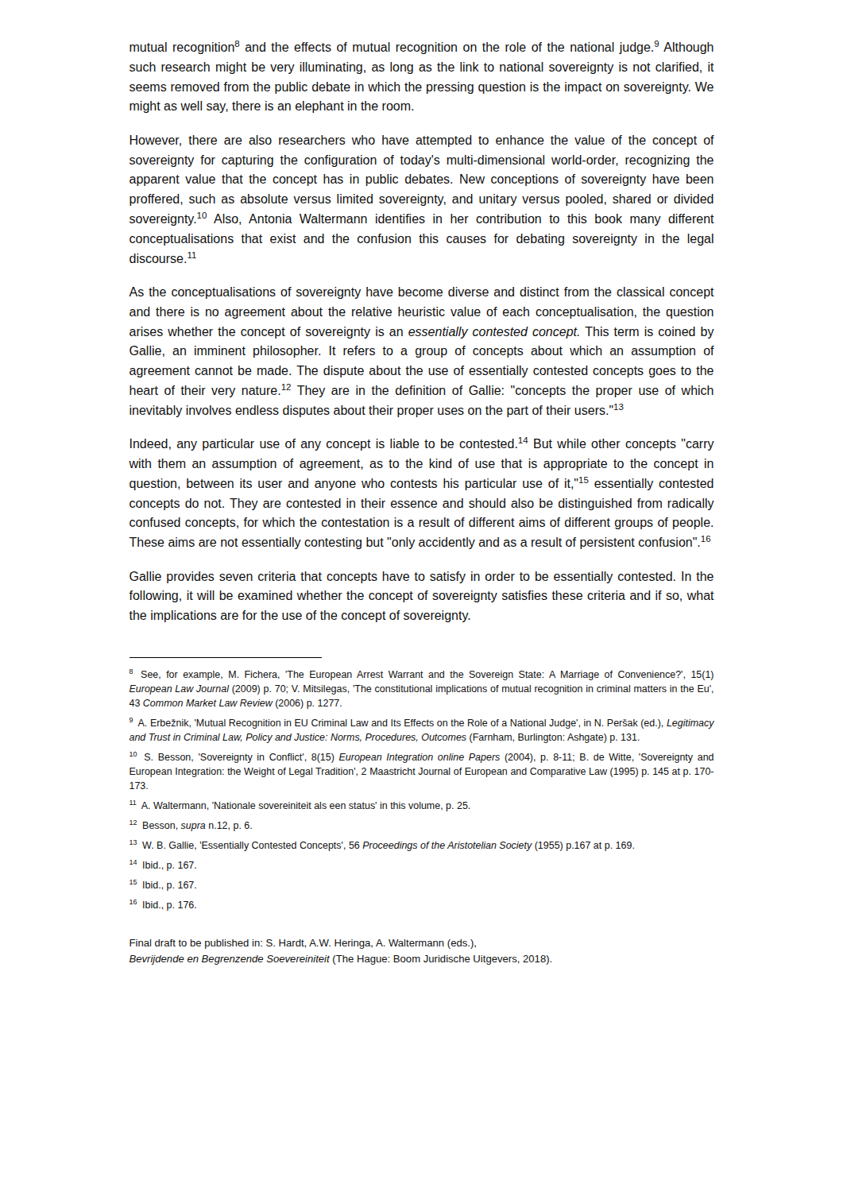mutual recognition8 and the effects of mutual recognition on the role of the national judge.9 Although such research might be very illuminating, as long as the link to national sovereignty is not clarified, it seems removed from the public debate in which the pressing question is the impact on sovereignty. We might as well say, there is an elephant in the room.
However, there are also researchers who have attempted to enhance the value of the concept of sovereignty for capturing the configuration of today's multi-dimensional world-order, recognizing the apparent value that the concept has in public debates. New conceptions of sovereignty have been proffered, such as absolute versus limited sovereignty, and unitary versus pooled, shared or divided sovereignty.10 Also, Antonia Waltermann identifies in her contribution to this book many different conceptualisations that exist and the confusion this causes for debating sovereignty in the legal discourse.11
As the conceptualisations of sovereignty have become diverse and distinct from the classical concept and there is no agreement about the relative heuristic value of each conceptualisation, the question arises whether the concept of sovereignty is an essentially contested concept. This term is coined by Gallie, an imminent philosopher. It refers to a group of concepts about which an assumption of agreement cannot be made. The dispute about the use of essentially contested concepts goes to the heart of their very nature.12 They are in the definition of Gallie: "concepts the proper use of which inevitably involves endless disputes about their proper uses on the part of their users."13
Indeed, any particular use of any concept is liable to be contested.14 But while other concepts "carry with them an assumption of agreement, as to the kind of use that is appropriate to the concept in question, between its user and anyone who contests his particular use of it,"15 essentially contested concepts do not. They are contested in their essence and should also be distinguished from radically confused concepts, for which the contestation is a result of different aims of different groups of people. These aims are not essentially contesting but "only accidently and as a result of persistent confusion".16
Gallie provides seven criteria that concepts have to satisfy in order to be essentially contested. In the following, it will be examined whether the concept of sovereignty satisfies these criteria and if so, what the implications are for the use of the concept of sovereignty.
8 See, for example, M. Fichera, 'The European Arrest Warrant and the Sovereign State: A Marriage of Convenience?', 15(1) European Law Journal (2009) p. 70; V. Mitsilegas, 'The constitutional implications of mutual recognition in criminal matters in the Eu', 43 Common Market Law Review (2006) p. 1277.
9 A. Erbežnik, 'Mutual Recognition in EU Criminal Law and Its Effects on the Role of a National Judge', in N. Peršak (ed.), Legitimacy and Trust in Criminal Law, Policy and Justice: Norms, Procedures, Outcomes (Farnham, Burlington: Ashgate) p. 131.
10 S. Besson, 'Sovereignty in Conflict', 8(15) European Integration online Papers (2004), p. 8-11; B. de Witte, 'Sovereignty and European Integration: the Weight of Legal Tradition', 2 Maastricht Journal of European and Comparative Law (1995) p. 145 at p. 170-173.
11 A. Waltermann, 'Nationale sovereiniteit als een status' in this volume, p. 25.
12 Besson, supra n.12, p. 6.
13 W. B. Gallie, 'Essentially Contested Concepts', 56 Proceedings of the Aristotelian Society (1955) p.167 at p. 169.
14 Ibid., p. 167.
15 Ibid., p. 167.
16 Ibid., p. 176.
Final draft to be published in: S. Hardt, A.W. Heringa, A. Waltermann (eds.),
Bevrijdende en Begrenzende Soevereiniteit (The Hague: Boom Juridische Uitgevers, 2018).